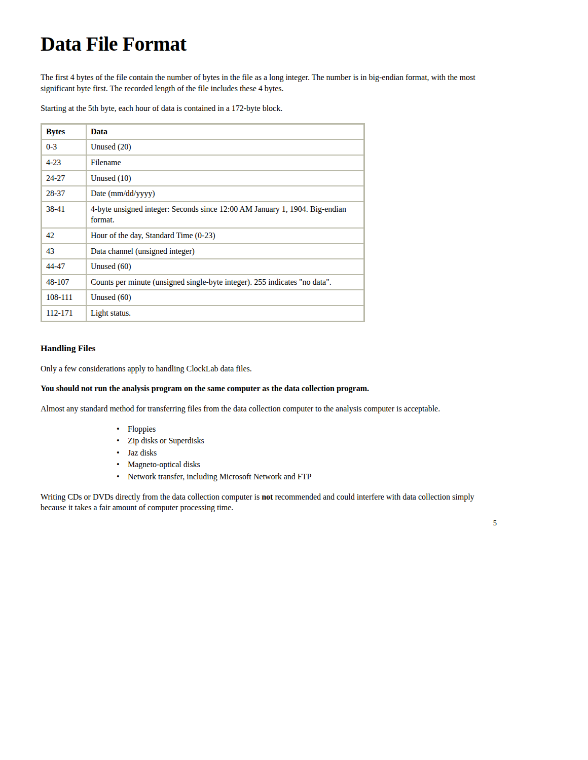Data File Format
The first 4 bytes of the file contain the number of bytes in the file as a long integer. The number is in big-endian format, with the most significant byte first. The recorded length of the file includes these 4 bytes.
Starting at the 5th byte, each hour of data is contained in a 172-byte block.
| Bytes | Data |
| --- | --- |
| 0-3 | Unused (20) |
| 4-23 | Filename |
| 24-27 | Unused (10) |
| 28-37 | Date (mm/dd/yyyy) |
| 38-41 | 4-byte unsigned integer: Seconds since 12:00 AM January 1, 1904. Big-endian format. |
| 42 | Hour of the day, Standard Time (0-23) |
| 43 | Data channel (unsigned integer) |
| 44-47 | Unused (60) |
| 48-107 | Counts per minute (unsigned single-byte integer). 255 indicates "no data". |
| 108-111 | Unused (60) |
| 112-171 | Light status. |
Handling Files
Only a few considerations apply to handling ClockLab data files.
You should not run the analysis program on the same computer as the data collection program.
Almost any standard method for transferring files from the data collection computer to the analysis computer is acceptable.
Floppies
Zip disks or Superdisks
Jaz disks
Magneto-optical disks
Network transfer, including Microsoft Network and FTP
Writing CDs or DVDs directly from the data collection computer is not recommended and could interfere with data collection simply because it takes a fair amount of computer processing time.
5